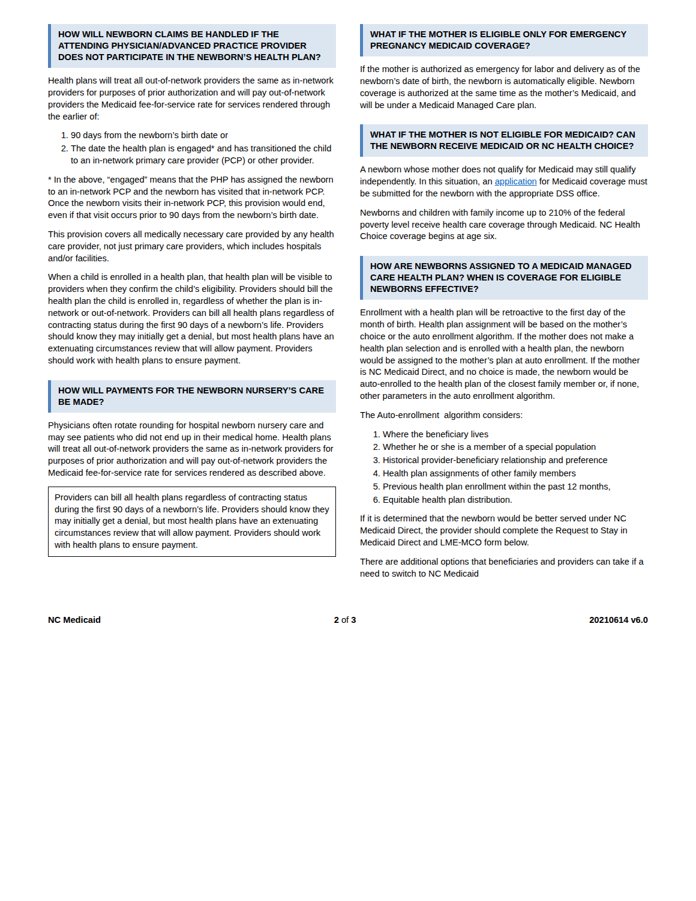How will newborn claims be handled if the attending physician/advanced practice provider does not participate in the newborn’s health plan?
Health plans will treat all out-of-network providers the same as in-network providers for purposes of prior authorization and will pay out-of-network providers the Medicaid fee-for-service rate for services rendered through the earlier of:
90 days from the newborn’s birth date or
The date the health plan is engaged* and has transitioned the child to an in-network primary care provider (PCP) or other provider.
* In the above, “engaged” means that the PHP has assigned the newborn to an in-network PCP and the newborn has visited that in-network PCP. Once the newborn visits their in-network PCP, this provision would end, even if that visit occurs prior to 90 days from the newborn’s birth date.
This provision covers all medically necessary care provided by any health care provider, not just primary care providers, which includes hospitals and/or facilities.
When a child is enrolled in a health plan, that health plan will be visible to providers when they confirm the child’s eligibility. Providers should bill the health plan the child is enrolled in, regardless of whether the plan is in-network or out-of-network. Providers can bill all health plans regardless of contracting status during the first 90 days of a newborn’s life. Providers should know they may initially get a denial, but most health plans have an extenuating circumstances review that will allow payment. Providers should work with health plans to ensure payment.
How will payments for the newborn nursery’s care be made?
Physicians often rotate rounding for hospital newborn nursery care and may see patients who did not end up in their medical home. Health plans will treat all out-of-network providers the same as in-network providers for purposes of prior authorization and will pay out-of-network providers the Medicaid fee-for-service rate for services rendered as described above.
Providers can bill all health plans regardless of contracting status during the first 90 days of a newborn’s life. Providers should know they may initially get a denial, but most health plans have an extenuating circumstances review that will allow payment. Providers should work with health plans to ensure payment.
What if the mother is eligible only for emergency pregnancy Medicaid coverage?
If the mother is authorized as emergency for labor and delivery as of the newborn’s date of birth, the newborn is automatically eligible. Newborn coverage is authorized at the same time as the mother’s Medicaid, and will be under a Medicaid Managed Care plan.
What if the mother is not eligible for Medicaid? Can the newborn receive Medicaid or NC Health Choice?
A newborn whose mother does not qualify for Medicaid may still qualify independently. In this situation, an application for Medicaid coverage must be submitted for the newborn with the appropriate DSS office.
Newborns and children with family income up to 210% of the federal poverty level receive health care coverage through Medicaid. NC Health Choice coverage begins at age six.
How are newborns assigned to a Medicaid Managed Care health plan? When is coverage for eligible newborns effective?
Enrollment with a health plan will be retroactive to the first day of the month of birth. Health plan assignment will be based on the mother’s choice or the auto enrollment algorithm. If the mother does not make a health plan selection and is enrolled with a health plan, the newborn would be assigned to the mother’s plan at auto enrollment. If the mother is NC Medicaid Direct, and no choice is made, the newborn would be auto-enrolled to the health plan of the closest family member or, if none, other parameters in the auto enrollment algorithm.
The Auto-enrollment algorithm considers:
Where the beneficiary lives
Whether he or she is a member of a special population
Historical provider-beneficiary relationship and preference
Health plan assignments of other family members
Previous health plan enrollment within the past 12 months,
Equitable health plan distribution.
If it is determined that the newborn would be better served under NC Medicaid Direct, the provider should complete the Request to Stay in Medicaid Direct and LME-MCO form below.
There are additional options that beneficiaries and providers can take if a need to switch to NC Medicaid
NC Medicaid
2 of 3
20210614 v6.0